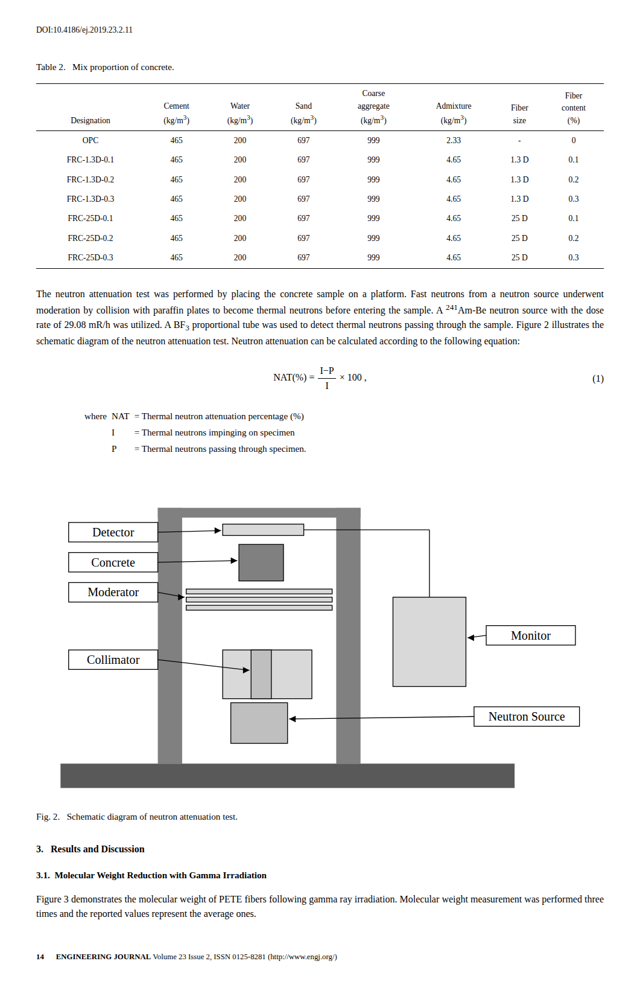DOI:10.4186/ej.2019.23.2.11
Table 2. Mix proportion of concrete.
| Designation | Cement (kg/m 3 ) | Water (kg/m 3 ) | Sand (kg/m 3 ) | Coarse aggregate (kg/m 3 ) | Admixture (kg/m 3 ) | Fiber size | Fiber content (%) |
| --- | --- | --- | --- | --- | --- | --- | --- |
| OPC | 465 | 200 | 697 | 999 | 2.33 | - | 0 |
| FRC-1.3D-0.1 | 465 | 200 | 697 | 999 | 4.65 | 1.3 D | 0.1 |
| FRC-1.3D-0.2 | 465 | 200 | 697 | 999 | 4.65 | 1.3 D | 0.2 |
| FRC-1.3D-0.3 | 465 | 200 | 697 | 999 | 4.65 | 1.3 D | 0.3 |
| FRC-25D-0.1 | 465 | 200 | 697 | 999 | 4.65 | 25 D | 0.1 |
| FRC-25D-0.2 | 465 | 200 | 697 | 999 | 4.65 | 25 D | 0.2 |
| FRC-25D-0.3 | 465 | 200 | 697 | 999 | 4.65 | 25 D | 0.3 |
The neutron attenuation test was performed by placing the concrete sample on a platform. Fast neutrons from a neutron source underwent moderation by collision with paraffin plates to become thermal neutrons before entering the sample. A 241Am-Be neutron source with the dose rate of 29.08 mR/h was utilized. A BF3 proportional tube was used to detect thermal neutrons passing through the sample. Figure 2 illustrates the schematic diagram of the neutron attenuation test. Neutron attenuation can be calculated according to the following equation:
NAT(%) = I−P I × 100 , (1)
| where | NAT | = Thermal neutron attenuation percentage (%) |
| | I | = Thermal neutrons impinging on specimen |
| | P | = Thermal neutrons passing through specimen. |
Detector Concrete Moderator Collimator Monitor Neutron Source
Fig. 2. Schematic diagram of neutron attenuation test.
3. Results and Discussion
3.1. Molecular Weight Reduction with Gamma Irradiation
Figure 3 demonstrates the molecular weight of PETE fibers following gamma ray irradiation. Molecular weight measurement was performed three times and the reported values represent the average ones.
14 ENGINEERING JOURNAL Volume 23 Issue 2, ISSN 0125-8281 (http://www.engj.org/)